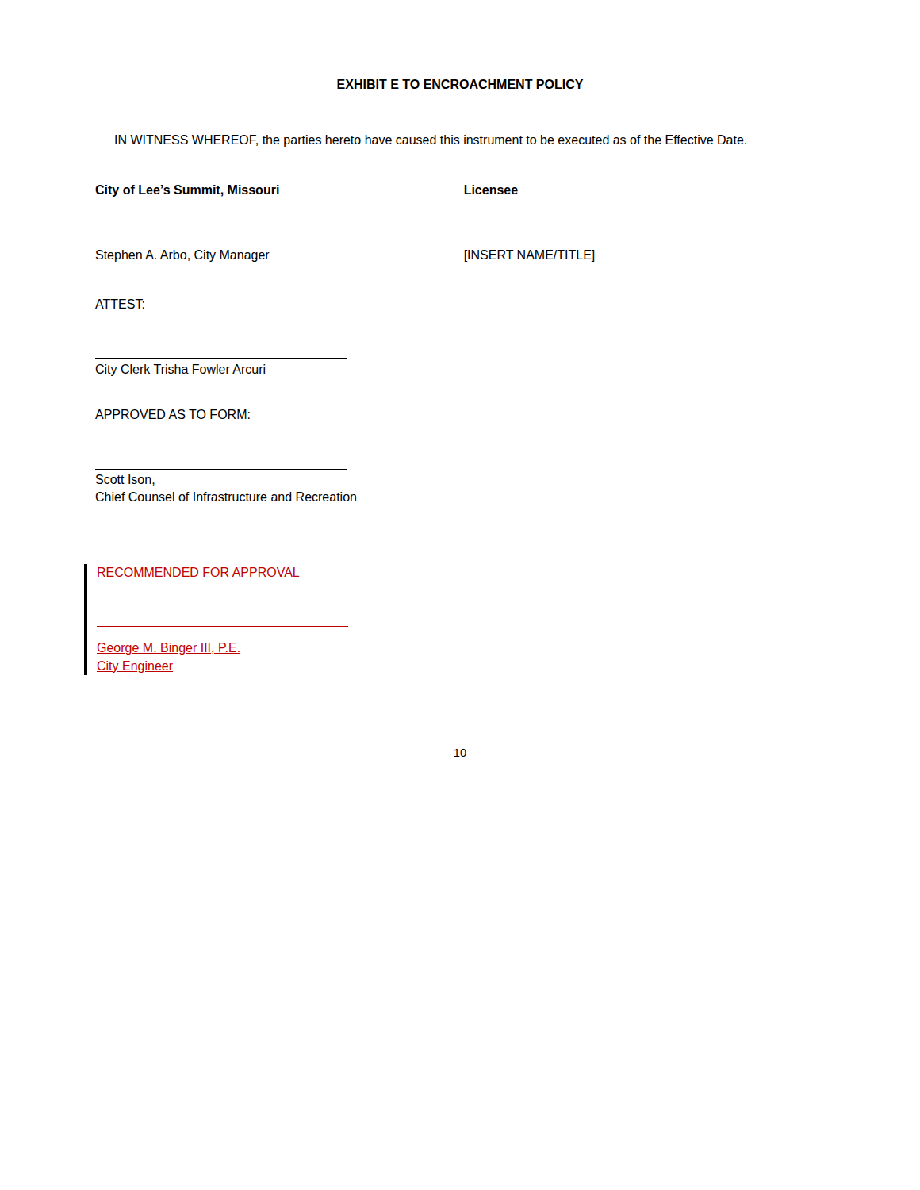EXHIBIT E TO ENCROACHMENT POLICY
IN WITNESS WHEREOF, the parties hereto have caused this instrument to be executed as of the Effective Date.
| City of Lee’s Summit, Missouri Stephen A. Arbo, City Manager ATTEST: City Clerk Trisha Fowler Arcuri APPROVED AS TO FORM: Scott Ison, Chief Counsel of Infrastructure and Recreation | Licensee [INSERT NAME/TITLE] |
RECOMMENDED FOR APPROVAL
George M. Binger III, P.E.
City Engineer
10